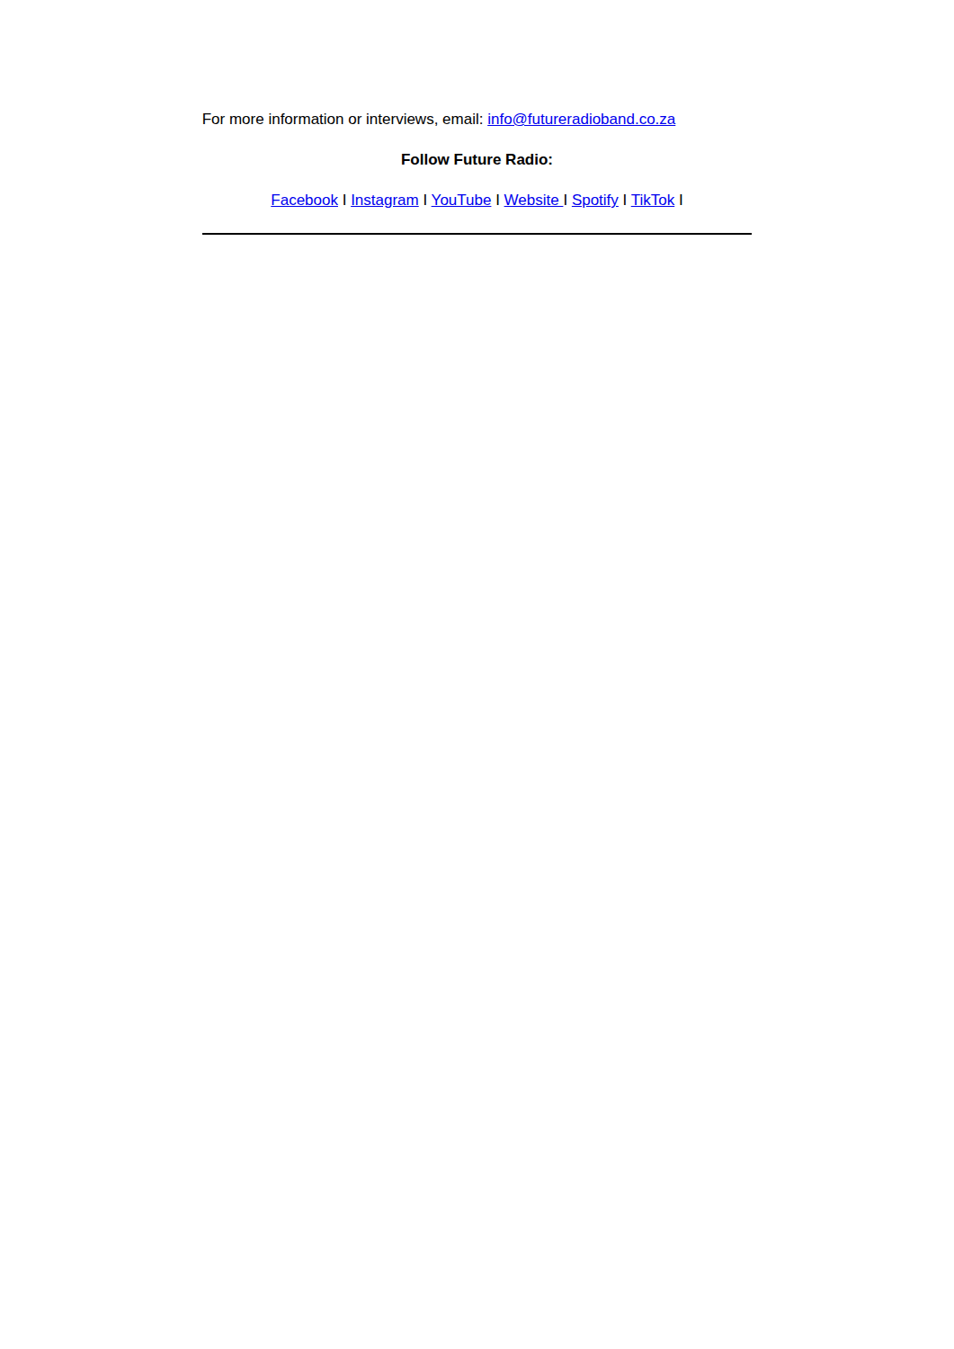For more information or interviews, email: info@futureradioband.co.za
Follow Future Radio:
Facebook I Instagram I YouTube I Website I Spotify I TikTok I